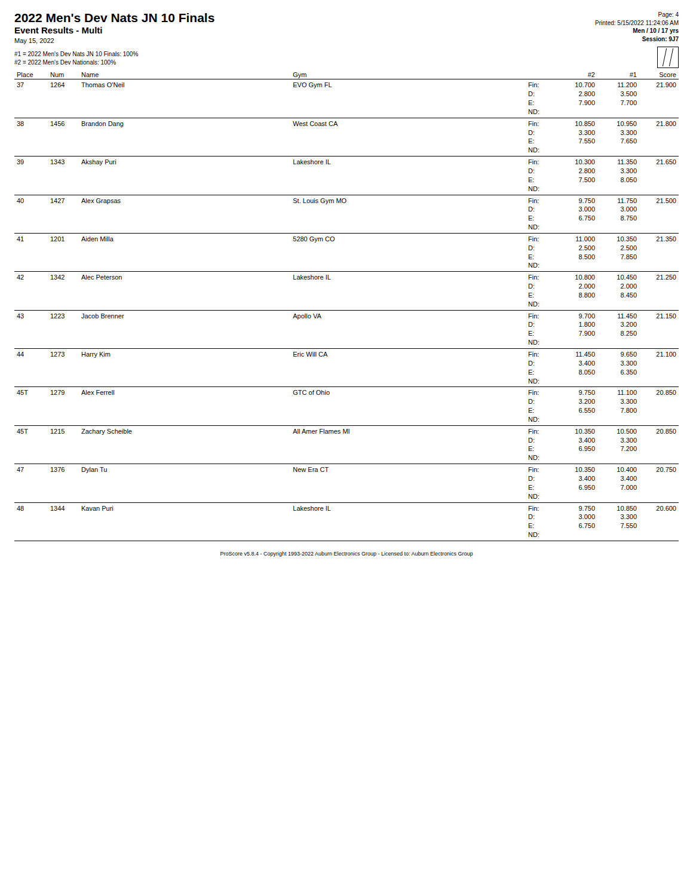Page: 4
Printed: 5/15/2022 11:24:06 AM
Men / 10 / 17 yrs
Session: 9J7
2022 Men's Dev Nats JN 10 Finals
Event Results - Multi
May 15, 2022
#1 = 2022 Men's Dev Nats JN 10 Finals: 100%
#2 = 2022 Men's Dev Nationals: 100%
| Place | Num | Name | Gym | | #2 | #1 | Score |
| --- | --- | --- | --- | --- | --- | --- | --- |
| 37 | 1264 | Thomas O'Neil | EVO Gym FL | Fin: | 10.700 | 11.200 | 21.900 |
| | | | | D: | 2.800 | 3.500 | |
| | | | | E: | 7.900 | 7.700 | |
| | | | | ND: | | | |
| 38 | 1456 | Brandon Dang | West Coast CA | Fin: | 10.850 | 10.950 | 21.800 |
| | | | | D: | 3.300 | 3.300 | |
| | | | | E: | 7.550 | 7.650 | |
| | | | | ND: | | | |
| 39 | 1343 | Akshay Puri | Lakeshore IL | Fin: | 10.300 | 11.350 | 21.650 |
| | | | | D: | 2.800 | 3.300 | |
| | | | | E: | 7.500 | 8.050 | |
| | | | | ND: | | | |
| 40 | 1427 | Alex Grapsas | St. Louis Gym MO | Fin: | 9.750 | 11.750 | 21.500 |
| | | | | D: | 3.000 | 3.000 | |
| | | | | E: | 6.750 | 8.750 | |
| | | | | ND: | | | |
| 41 | 1201 | Aiden Milla | 5280 Gym CO | Fin: | 11.000 | 10.350 | 21.350 |
| | | | | D: | 2.500 | 2.500 | |
| | | | | E: | 8.500 | 7.850 | |
| | | | | ND: | | | |
| 42 | 1342 | Alec Peterson | Lakeshore IL | Fin: | 10.800 | 10.450 | 21.250 |
| | | | | D: | 2.000 | 2.000 | |
| | | | | E: | 8.800 | 8.450 | |
| | | | | ND: | | | |
| 43 | 1223 | Jacob Brenner | Apollo VA | Fin: | 9.700 | 11.450 | 21.150 |
| | | | | D: | 1.800 | 3.200 | |
| | | | | E: | 7.900 | 8.250 | |
| | | | | ND: | | | |
| 44 | 1273 | Harry Kim | Eric Will CA | Fin: | 11.450 | 9.650 | 21.100 |
| | | | | D: | 3.400 | 3.300 | |
| | | | | E: | 8.050 | 6.350 | |
| | | | | ND: | | | |
| 45T | 1279 | Alex Ferrell | GTC of Ohio | Fin: | 9.750 | 11.100 | 20.850 |
| | | | | D: | 3.200 | 3.300 | |
| | | | | E: | 6.550 | 7.800 | |
| | | | | ND: | | | |
| 45T | 1215 | Zachary Scheible | All Amer Flames MI | Fin: | 10.350 | 10.500 | 20.850 |
| | | | | D: | 3.400 | 3.300 | |
| | | | | E: | 6.950 | 7.200 | |
| | | | | ND: | | | |
| 47 | 1376 | Dylan Tu | New Era CT | Fin: | 10.350 | 10.400 | 20.750 |
| | | | | D: | 3.400 | 3.400 | |
| | | | | E: | 6.950 | 7.000 | |
| | | | | ND: | | | |
| 48 | 1344 | Kavan Puri | Lakeshore IL | Fin: | 9.750 | 10.850 | 20.600 |
| | | | | D: | 3.000 | 3.300 | |
| | | | | E: | 6.750 | 7.550 | |
| | | | | ND: | | | |
ProScore v5.8.4 - Copyright 1993-2022 Auburn Electronics Group - Licensed to: Auburn Electronics Group